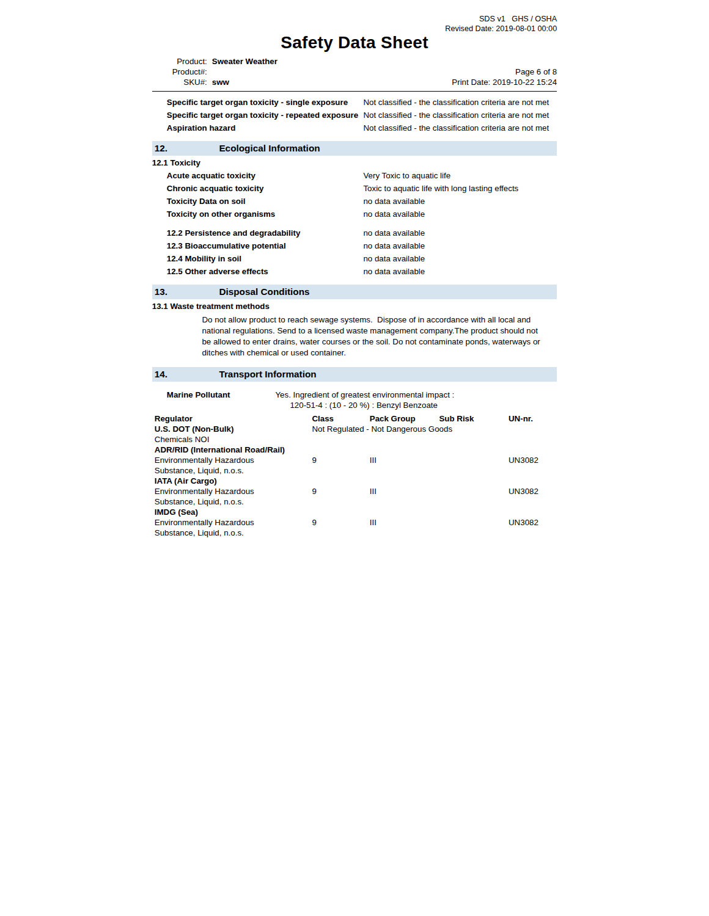SDS v1 GHS / OSHA
Revised Date: 2019-08-01 00:00
Safety Data Sheet
| Product: | Sweater Weather | |
| Product#: | | Page 6 of 8 |
| SKU#: | sww | Print Date: 2019-10-22 15:24 |
Specific target organ toxicity - single exposure
Not classified - the classification criteria are not met
Specific target organ toxicity - repeated exposure
Not classified - the classification criteria are not met
Aspiration hazard
Not classified - the classification criteria are not met
12. Ecological Information
12.1 Toxicity
Acute acquatic toxicity
Very Toxic to aquatic life
Chronic acquatic toxicity
Toxic to aquatic life with long lasting effects
Toxicity Data on soil
no data available
Toxicity on other organisms
no data available
12.2 Persistence and degradability
no data available
12.3 Bioaccumulative potential
no data available
12.4 Mobility in soil
no data available
12.5 Other adverse effects
no data available
13. Disposal Conditions
13.1 Waste treatment methods
Do not allow product to reach sewage systems. Dispose of in accordance with all local and national regulations. Send to a licensed waste management company.The product should not be allowed to enter drains, water courses or the soil. Do not contaminate ponds, waterways or ditches with chemical or used container.
14. Transport Information
Marine Pollutant
Yes. Ingredient of greatest environmental impact :
120-51-4 : (10 - 20 %) : Benzyl Benzoate
| Regulator | Class | Pack Group | Sub Risk | UN-nr. |
| --- | --- | --- | --- | --- |
| U.S. DOT (Non-Bulk) | Not Regulated - Not Dangerous Goods |
| Chemicals NOI | | | | |
| ADR/RID (International Road/Rail) | | | | |
| Environmentally Hazardous | 9 | III | | UN3082 |
| Substance, Liquid, n.o.s. | | | | |
| IATA (Air Cargo) | | | | |
| Environmentally Hazardous | 9 | III | | UN3082 |
| Substance, Liquid, n.o.s. | | | | |
| IMDG (Sea) | | | | |
| Environmentally Hazardous | 9 | III | | UN3082 |
| Substance, Liquid, n.o.s. | | | | |